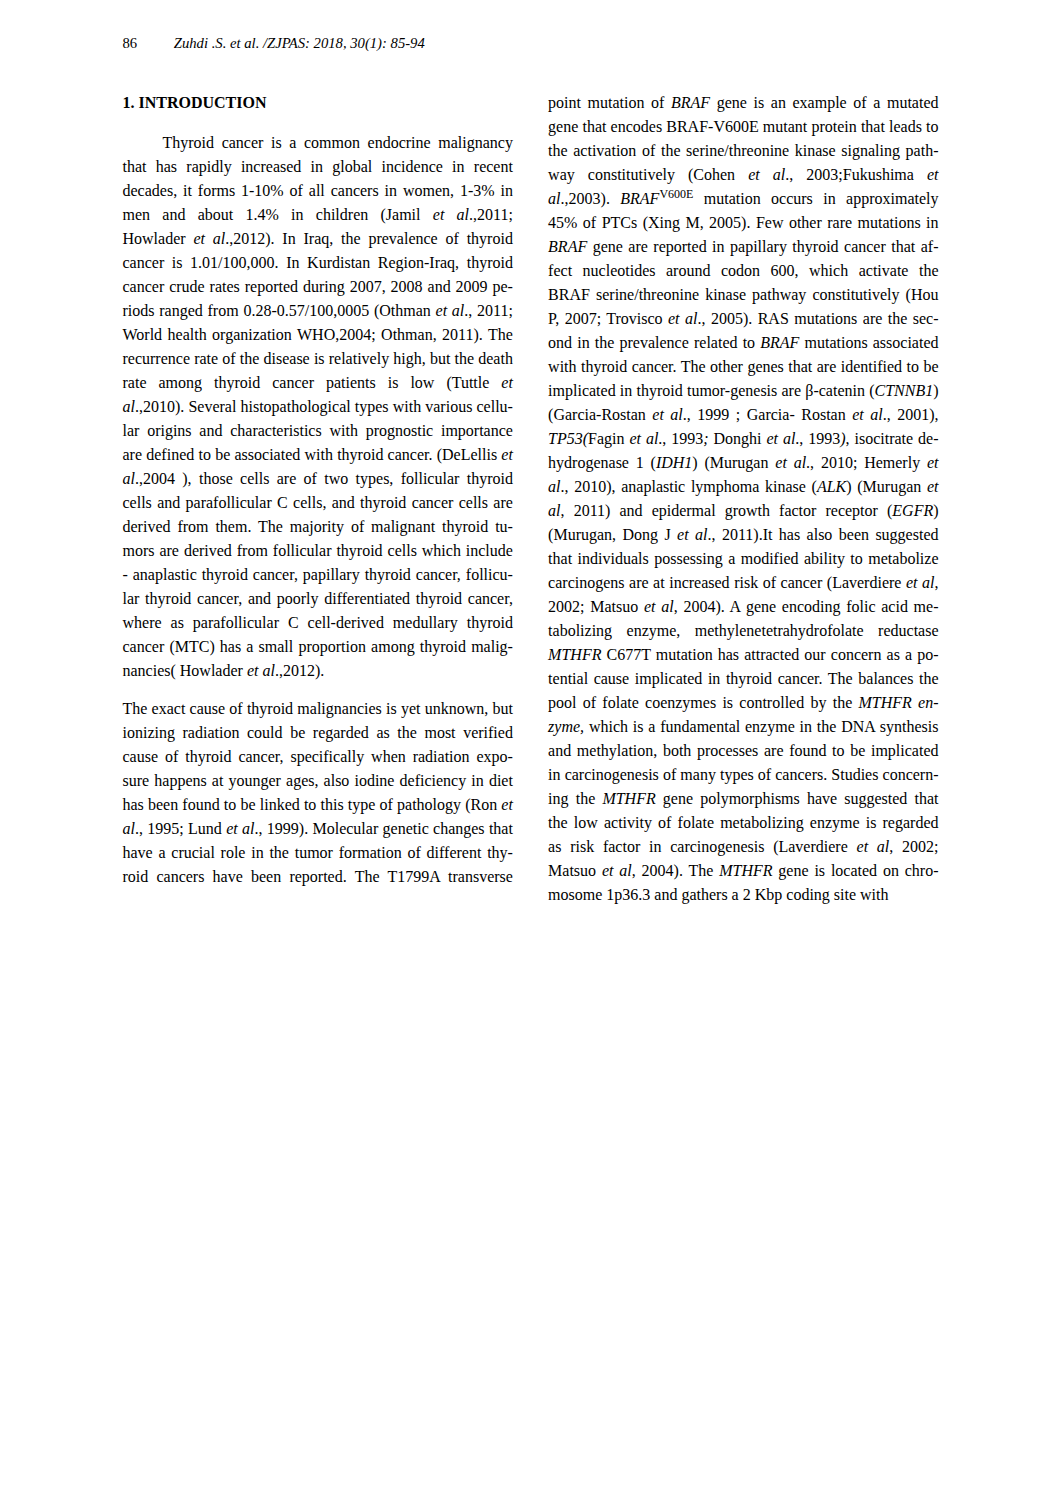86 Zuhdi .S. et al. /ZJPAS: 2018, 30(1): 85-94
1. INTRODUCTION
Thyroid cancer is a common endocrine malignancy that has rapidly increased in global incidence in recent decades, it forms 1-10% of all cancers in women, 1-3% in men and about 1.4% in children (Jamil et al.,2011; Howlader et al.,2012). In Iraq, the prevalence of thyroid cancer is 1.01/100,000. In Kurdistan Region-Iraq, thyroid cancer crude rates reported during 2007, 2008 and 2009 periods ranged from 0.28-0.57/100,0005 (Othman et al., 2011; World health organization WHO,2004; Othman, 2011). The recurrence rate of the disease is relatively high, but the death rate among thyroid cancer patients is low (Tuttle et al.,2010). Several histopathological types with various cellular origins and characteristics with prognostic importance are defined to be associated with thyroid cancer. (DeLellis et al.,2004 ), those cells are of two types, follicular thyroid cells and parafollicular C cells, and thyroid cancer cells are derived from them. The majority of malignant thyroid tumors are derived from follicular thyroid cells which include - anaplastic thyroid cancer, papillary thyroid cancer, follicular thyroid cancer, and poorly differentiated thyroid cancer, where as parafollicular C cell-derived medullary thyroid cancer (MTC) has a small proportion among thyroid malignancies( Howlader et al.,2012).
The exact cause of thyroid malignancies is yet unknown, but ionizing radiation could be regarded as the most verified cause of thyroid cancer, specifically when radiation exposure happens at younger ages, also iodine deficiency in diet has been found to be linked to this type of pathology (Ron et al., 1995; Lund et al., 1999). Molecular genetic changes that have a crucial role in the tumor formation of different thyroid cancers have been reported. The T1799A transverse point mutation of BRAF gene is an example of a mutated gene that encodes BRAF-V600E mutant protein that leads to the activation of the serine/threonine kinase signaling pathway constitutively (Cohen et al., 2003;Fukushima et al.,2003). BRAFV600E mutation occurs in approximately 45% of PTCs (Xing M, 2005). Few other rare mutations in BRAF gene are reported in papillary thyroid cancer that affect nucleotides around codon 600, which activate the BRAF serine/threonine kinase pathway constitutively (Hou P, 2007; Trovisco et al., 2005). RAS mutations are the second in the prevalence related to BRAF mutations associated with thyroid cancer. The other genes that are identified to be implicated in thyroid tumor-genesis are β-catenin (CTNNB1) (Garcia-Rostan et al., 1999 ; Garcia- Rostan et al., 2001), TP53(Fagin et al., 1993; Donghi et al., 1993), isocitrate dehydrogenase 1 (IDH1) (Murugan et al., 2010; Hemerly et al., 2010), anaplastic lymphoma kinase (ALK) (Murugan et al, 2011) and epidermal growth factor receptor (EGFR) (Murugan, Dong J et al., 2011).It has also been suggested that individuals possessing a modified ability to metabolize carcinogens are at increased risk of cancer (Laverdiere et al, 2002; Matsuo et al, 2004). A gene encoding folic acid metabolizing enzyme, methylenetetrahydrofolate reductase MTHFR C677T mutation has attracted our concern as a potential cause implicated in thyroid cancer. The balances the pool of folate coenzymes is controlled by the MTHFR enzyme, which is a fundamental enzyme in the DNA synthesis and methylation, both processes are found to be implicated in carcinogenesis of many types of cancers. Studies concerning the MTHFR gene polymorphisms have suggested that the low activity of folate metabolizing enzyme is regarded as risk factor in carcinogenesis (Laverdiere et al, 2002; Matsuo et al, 2004). The MTHFR gene is located on chromosome 1p36.3 and gathers a 2 Kbp coding site with